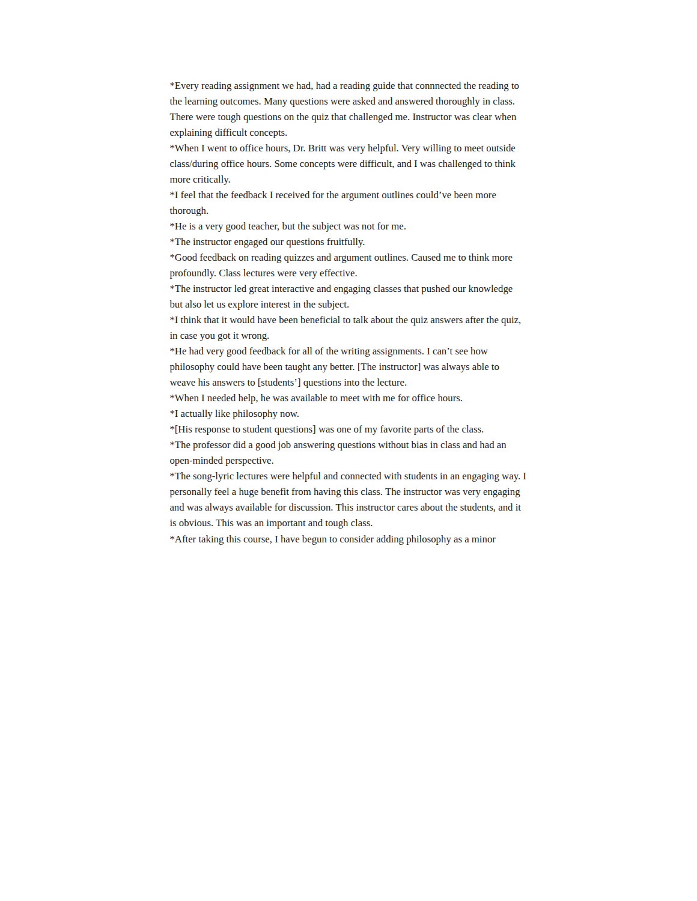Every reading assignment we had, had a reading guide that connnected the reading to the learning outcomes. Many questions were asked and answered thoroughly in class. There were tough questions on the quiz that challenged me. Instructor was clear when explaining difficult concepts.
When I went to office hours, Dr. Britt was very helpful. Very willing to meet outside class/during office hours. Some concepts were difficult, and I was challenged to think more critically.
I feel that the feedback I received for the argument outlines could’ve been more thorough.
He is a very good teacher, but the subject was not for me.
The instructor engaged our questions fruitfully.
Good feedback on reading quizzes and argument outlines. Caused me to think more profoundly. Class lectures were very effective.
The instructor led great interactive and engaging classes that pushed our knowledge but also let us explore interest in the subject.
I think that it would have been beneficial to talk about the quiz answers after the quiz, in case you got it wrong.
He had very good feedback for all of the writing assignments. I can’t see how philosophy could have been taught any better. [The instructor] was always able to weave his answers to [students’] questions into the lecture.
When I needed help, he was available to meet with me for office hours.
I actually like philosophy now.
[His response to student questions] was one of my favorite parts of the class.
The professor did a good job answering questions without bias in class and had an open-minded perspective.
The song-lyric lectures were helpful and connected with students in an engaging way. I personally feel a huge benefit from having this class. The instructor was very engaging and was always available for discussion. This instructor cares about the students, and it is obvious. This was an important and tough class.
After taking this course, I have begun to consider adding philosophy as a minor